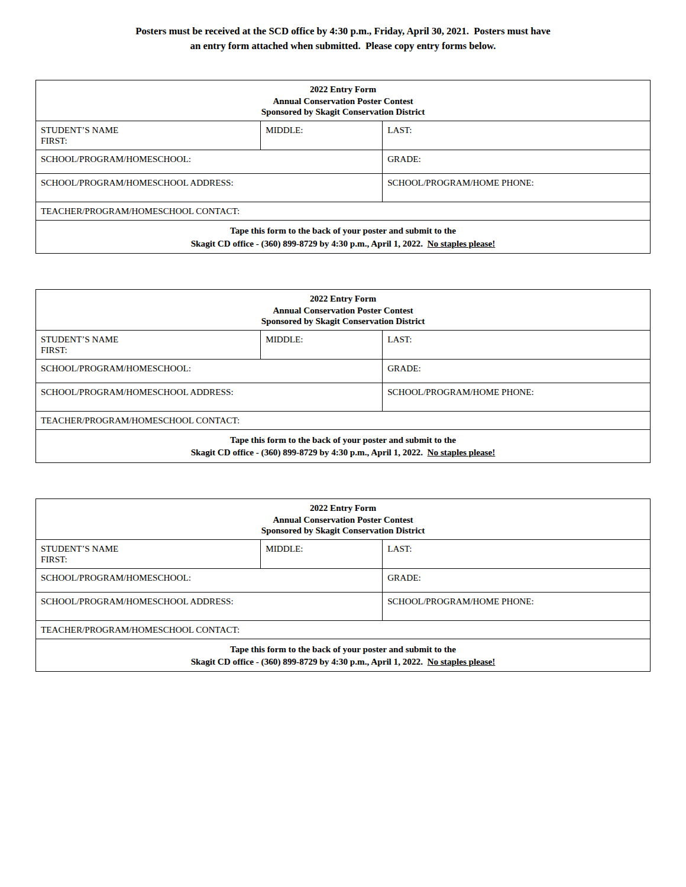Posters must be received at the SCD office by 4:30 p.m., Friday, April 30, 2021. Posters must have
an entry form attached when submitted. Please copy entry forms below.
| 2022 Entry Form |
| Annual Conservation Poster Contest |
| Sponsored by Skagit Conservation District |
| STUDENT’S NAME FIRST: | MIDDLE: | LAST: |
| SCHOOL/PROGRAM/HOMESCHOOL: | GRADE: |
| SCHOOL/PROGRAM/HOMESCHOOL ADDRESS: | SCHOOL/PROGRAM/HOME PHONE: |
| TEACHER/PROGRAM/HOMESCHOOL CONTACT: |
| Tape this form to the back of your poster and submit to the Skagit CD office - (360) 899-8729 by 4:30 p.m., April 1, 2022. No staples please! |
| 2022 Entry Form |
| Annual Conservation Poster Contest |
| Sponsored by Skagit Conservation District |
| STUDENT’S NAME FIRST: | MIDDLE: | LAST: |
| SCHOOL/PROGRAM/HOMESCHOOL: | GRADE: |
| SCHOOL/PROGRAM/HOMESCHOOL ADDRESS: | SCHOOL/PROGRAM/HOME PHONE: |
| TEACHER/PROGRAM/HOMESCHOOL CONTACT: |
| Tape this form to the back of your poster and submit to the Skagit CD office - (360) 899-8729 by 4:30 p.m., April 1, 2022. No staples please! |
| 2022 Entry Form |
| Annual Conservation Poster Contest |
| Sponsored by Skagit Conservation District |
| STUDENT’S NAME FIRST: | MIDDLE: | LAST: |
| SCHOOL/PROGRAM/HOMESCHOOL: | GRADE: |
| SCHOOL/PROGRAM/HOMESCHOOL ADDRESS: | SCHOOL/PROGRAM/HOME PHONE: |
| TEACHER/PROGRAM/HOMESCHOOL CONTACT: |
| Tape this form to the back of your poster and submit to the Skagit CD office - (360) 899-8729 by 4:30 p.m., April 1, 2022. No staples please! |